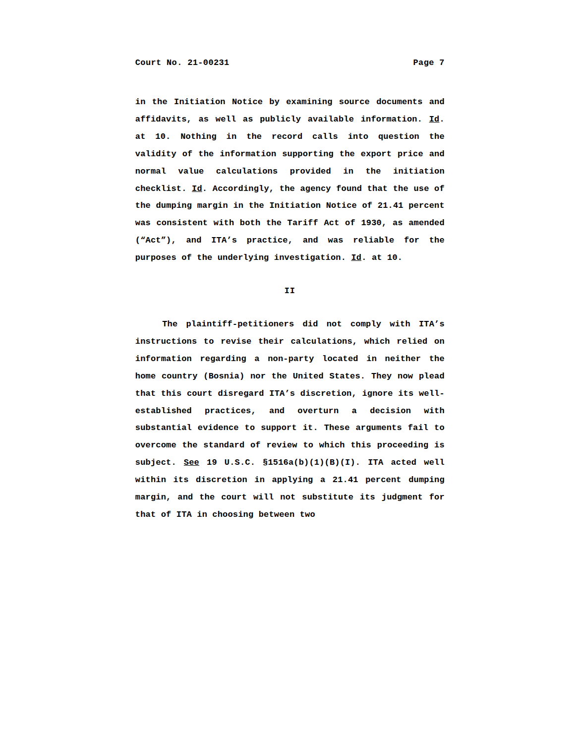Court No. 21-00231 Page 7
in the Initiation Notice by examining source documents and affidavits, as well as publicly available information. Id. at 10. Nothing in the record calls into question the validity of the information supporting the export price and normal value calculations provided in the initiation checklist. Id. Accordingly, the agency found that the use of the dumping margin in the Initiation Notice of 21.41 percent was consistent with both the Tariff Act of 1930, as amended (“Act”), and ITA’s practice, and was reliable for the purposes of the underlying investigation. Id. at 10.
II
The plaintiff-petitioners did not comply with ITA’s instructions to revise their calculations, which relied on information regarding a non-party located in neither the home country (Bosnia) nor the United States. They now plead that this court disregard ITA’s discretion, ignore its well-established practices, and overturn a decision with substantial evidence to support it. These arguments fail to overcome the standard of review to which this proceeding is subject. See 19 U.S.C. §1516a(b)(1)(B)(I). ITA acted well within its discretion in applying a 21.41 percent dumping margin, and the court will not substitute its judgment for that of ITA in choosing between two